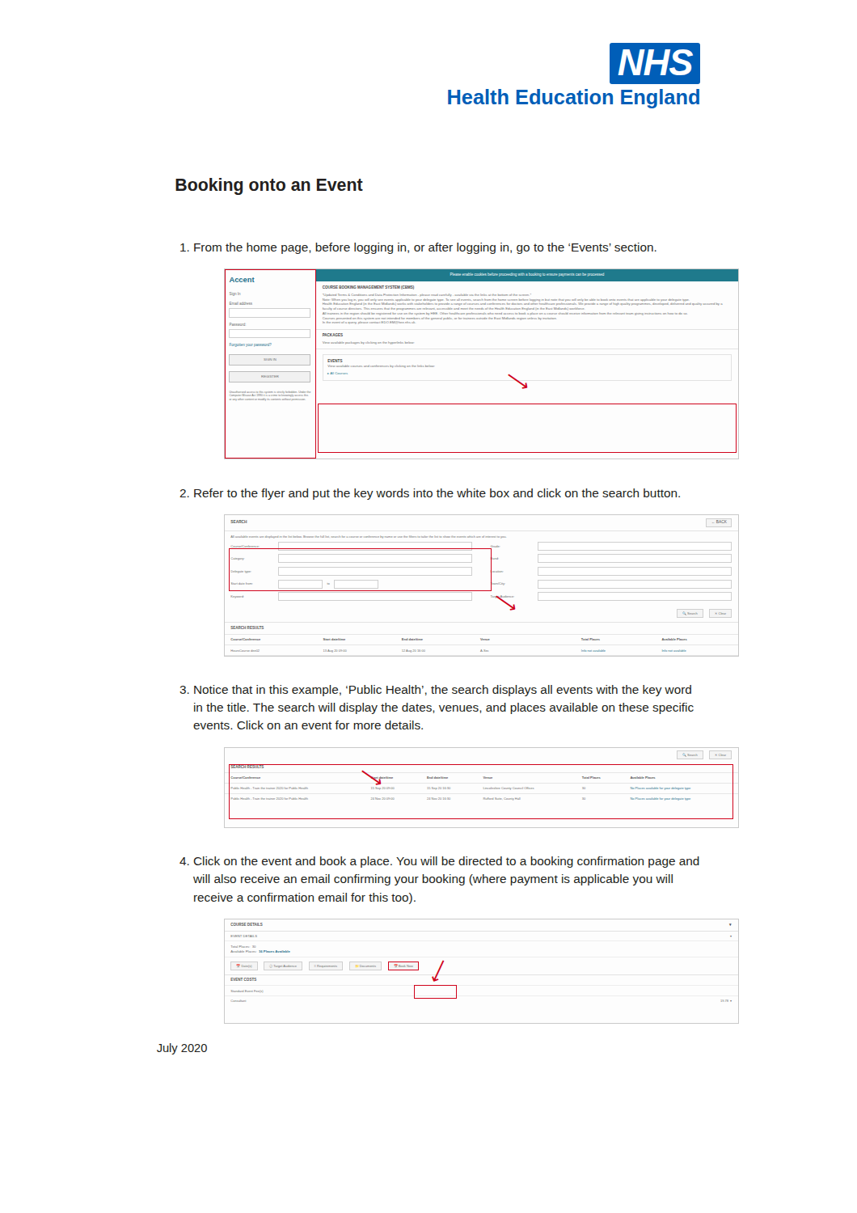NHS
Health Education England
Booking onto an Event
From the home page, before logging in, or after logging in, go to the ‘Events’ section.
Accent
Sign In
Email address
Password:
Forgotten your password?
SIGN IN
REGISTER
Unauthorised access to this system is strictly forbidden. Under the Computer Misuse Act 1990 it is a crime to knowingly access this or any other content or modify its contents without permission.
Please enable cookies before proceeding with a booking to ensure payments can be processed
COURSE BOOKING MANAGEMENT SYSTEM (CBMS)
*Updated Terms & Conditions and Data Protection Information - please read carefully - available via the links at the bottom of the screen.*
Note: When you log in, you will only see events applicable to your delegate type. To see all events, search from the home screen before logging in but note that you will only be able to book onto events that are applicable to your delegate type.
Health Education England (in the East Midlands) works with stakeholders to provide a range of courses and conferences for doctors and other healthcare professionals. We provide a range of high quality programmes, developed, delivered and quality assured by a faculty of course directors. This ensures that the programmes are relevant, accessible and meet the needs of the Health Education England (in the East Midlands) workforce.
All trainees in the region should be registered for use on the system by HEE. Other healthcare professionals who need access to book a place on a course should receive information from the relevant team giving instructions on how to do so.
Courses presented on this system are not intended for members of the general public, or for trainees outside the East Midlands region unless by invitation.
In the event of a query, please contact EDO.EM@hee.nhs.uk.
PACKAGES
View available packages by clicking on the hyperlinks below:
EVENTS
View available courses and conferences by clicking on the links below:
▸ All Courses
⟶
Refer to the flyer and put the key words into the white box and click on the search button.
SEARCH ← BACK
All available events are displayed in the list below. Browse the full list, search for a course or conference by name or use the filters to tailor the list to show the events which are of interest to you.
Course/Conference:
Category:
Delegate type:
Start date from: to
Keyword:
Grade:
Band:
Location:
Town/City:
Target Audience:
🔍 Search✕ Clear
SEARCH RESULTS
| Course/Conference | Start date/time | End date/time | Venue | Total Places | Available Places |
| --- | --- | --- | --- | --- | --- |
| HoursCourse dee02 | 13 Aug 20 09:00 | 12 Aug 20 16:00 | A-Sec | Info not available | Info not available |
| Course 34892 | 21 Aug 20 09:00 | 21 Aug 20 16:00 | HEE Offices (Leicester) | Info not available | Info not available |
⟶
Notice that in this example, ‘Public Health’, the search displays all events with the key word in the title. The search will display the dates, venues, and places available on these specific events. Click on an event for more details.
🔍 Search✕ Clear
SEARCH RESULTS
| Course/Conference | Start date/time | End date/time | Venue | Total Places | Available Places |
| --- | --- | --- | --- | --- | --- |
| Public Health - Train the trainer 2020 for Public Health | 15 Sep 20 09:00 | 15 Sep 20 16:30 | Lincolnshire County Council Offices | 30 | No Places available for your delegate type |
| Public Health - Train the trainer 2020 for Public Health | 24 Nov 20 09:00 | 24 Nov 20 16:30 | Rufford Suite, County Hall | 30 | No Places available for your delegate type |
⟶
Click on the event and book a place. You will be directed to a booking confirmation page and will also receive an email confirming your booking (where payment is applicable you will receive a confirmation email for this too).
COURSE DETAILS▾
EVENT DETAILS▾
Total Places: 30
Available Places: 16 Places Available
📅 Date(s) ⓘ Target Audience ≡ Requirements 📁 Documents 📅 Book Now
EVENT COSTS
Standard Event Fee(s)
Consultant 19.78 ▾
⟶
July 2020